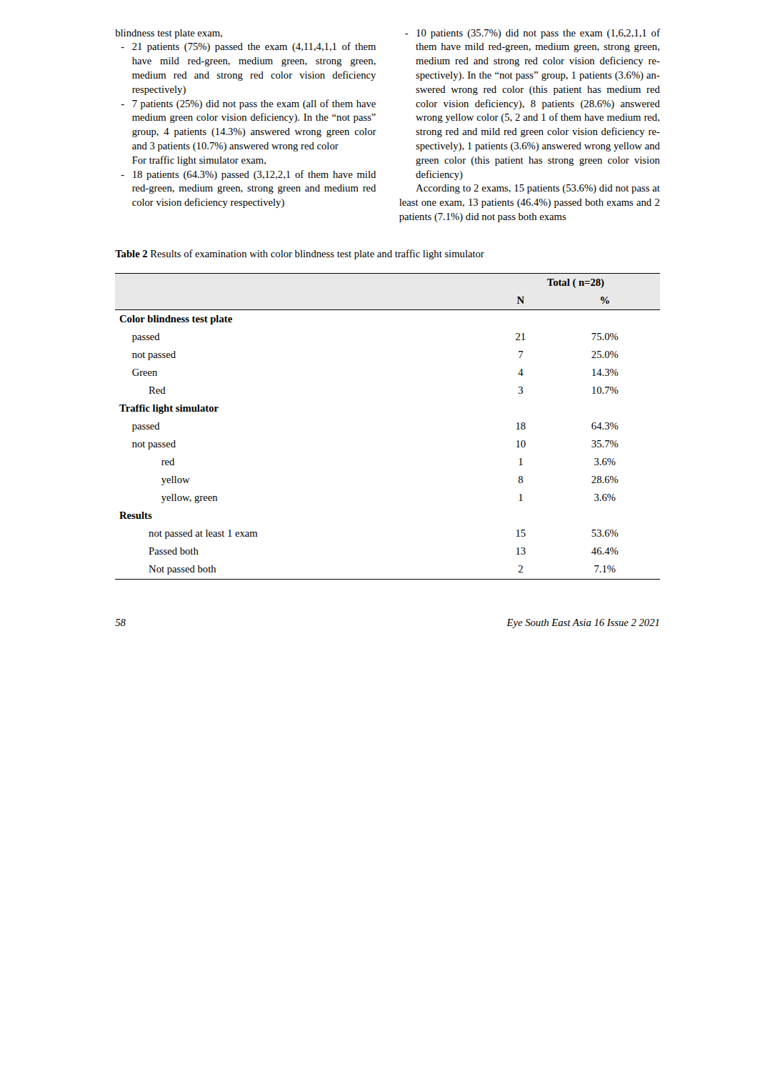blindness test plate exam,
21 patients (75%) passed the exam (4,11,4,1,1 of them have mild red-green, medium green, strong green, medium red and strong red color vision deficiency respectively)
7 patients (25%) did not pass the exam (all of them have medium green color vision deficiency). In the “not pass” group, 4 patients (14.3%) answered wrong green color and 3 patients (10.7%) answered wrong red color
For traffic light simulator exam,
18 patients (64.3%) passed (3,12,2,1 of them have mild red-green, medium green, strong green and medium red color vision deficiency respectively)
10 patients (35.7%) did not pass the exam (1,6,2,1,1 of them have mild red-green, medium green, strong green, medium red and strong red color vision deficiency respectively). In the “not pass” group, 1 patients (3.6%) answered wrong red color (this patient has medium red color vision deficiency), 8 patients (28.6%) answered wrong yellow color (5, 2 and 1 of them have medium red, strong red and mild red green color vision deficiency respectively), 1 patients (3.6%) answered wrong yellow and green color (this patient has strong green color vision deficiency)
According to 2 exams, 15 patients (53.6%) did not pass at least one exam, 13 patients (46.4%) passed both exams and 2 patients (7.1%) did not pass both exams
Table 2 Results of examination with color blindness test plate and traffic light simulator
| | Total ( n=28) |
| --- | --- |
| | N | % |
| Color blindness test plate | | |
| passed | 21 | 75.0% |
| not passed | 7 | 25.0% |
| Green | 4 | 14.3% |
| Red | 3 | 10.7% |
| Traffic light simulator | | |
| passed | 18 | 64.3% |
| not passed | 10 | 35.7% |
| red | 1 | 3.6% |
| yellow | 8 | 28.6% |
| yellow, green | 1 | 3.6% |
| Results | | |
| not passed at least 1 exam | 15 | 53.6% |
| Passed both | 13 | 46.4% |
| Not passed both | 2 | 7.1% |
58 Eye South East Asia 16 Issue 2 2021